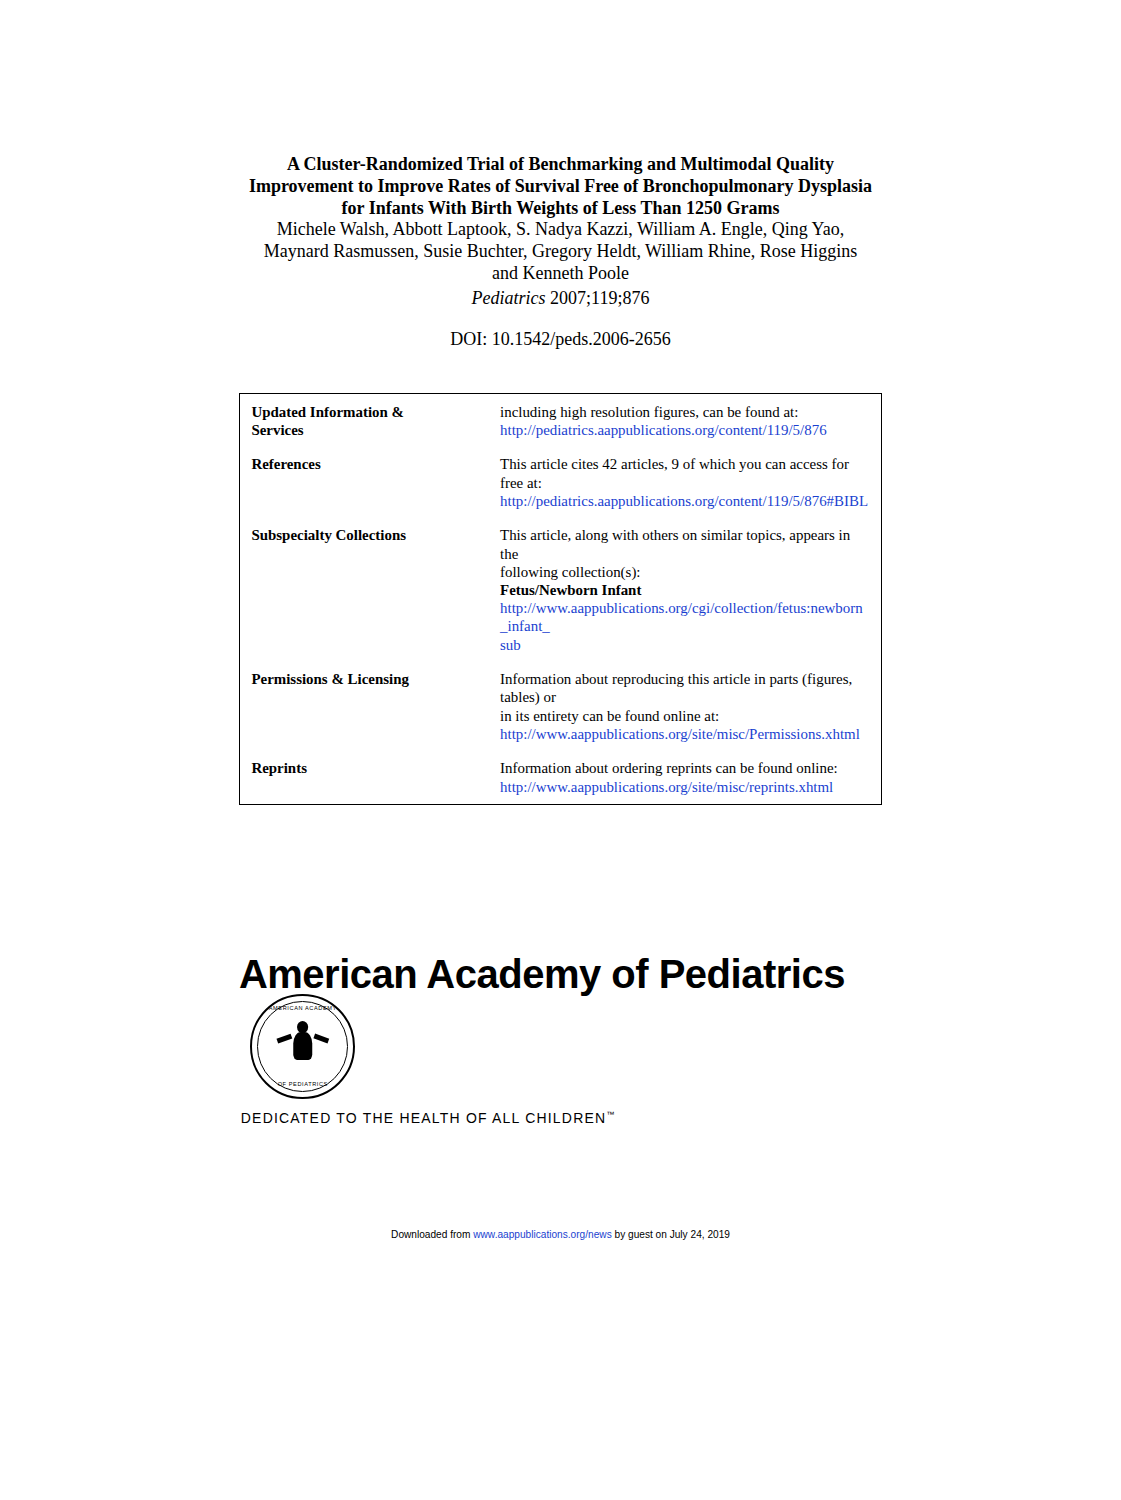A Cluster-Randomized Trial of Benchmarking and Multimodal Quality
Improvement to Improve Rates of Survival Free of Bronchopulmonary Dysplasia
for Infants With Birth Weights of Less Than 1250 Grams
Michele Walsh, Abbott Laptook, S. Nadya Kazzi, William A. Engle, Qing Yao,
Maynard Rasmussen, Susie Buchter, Gregory Heldt, William Rhine, Rose Higgins
and Kenneth Poole
Pediatrics 2007;119;876
DOI: 10.1542/peds.2006-2656
| Updated Information & Services | including high resolution figures, can be found at: http://pediatrics.aappublications.org/content/119/5/876 |
| References | This article cites 42 articles, 9 of which you can access for free at: http://pediatrics.aappublications.org/content/119/5/876#BIBL |
| Subspecialty Collections | This article, along with others on similar topics, appears in the following collection(s): Fetus/Newborn Infant http://www.aappublications.org/cgi/collection/fetus:newborn_infant_ sub |
| Permissions & Licensing | Information about reproducing this article in parts (figures, tables) or in its entirety can be found online at: http://www.aappublications.org/site/misc/Permissions.xhtml |
| Reprints | Information about ordering reprints can be found online: http://www.aappublications.org/site/misc/reprints.xhtml |
American Academy of Pediatrics AMERICAN ACADEMY OF PEDIATRICS
DEDICATED TO THE HEALTH OF ALL CHILDREN™
Downloaded from www.aappublications.org/news by guest on July 24, 2019